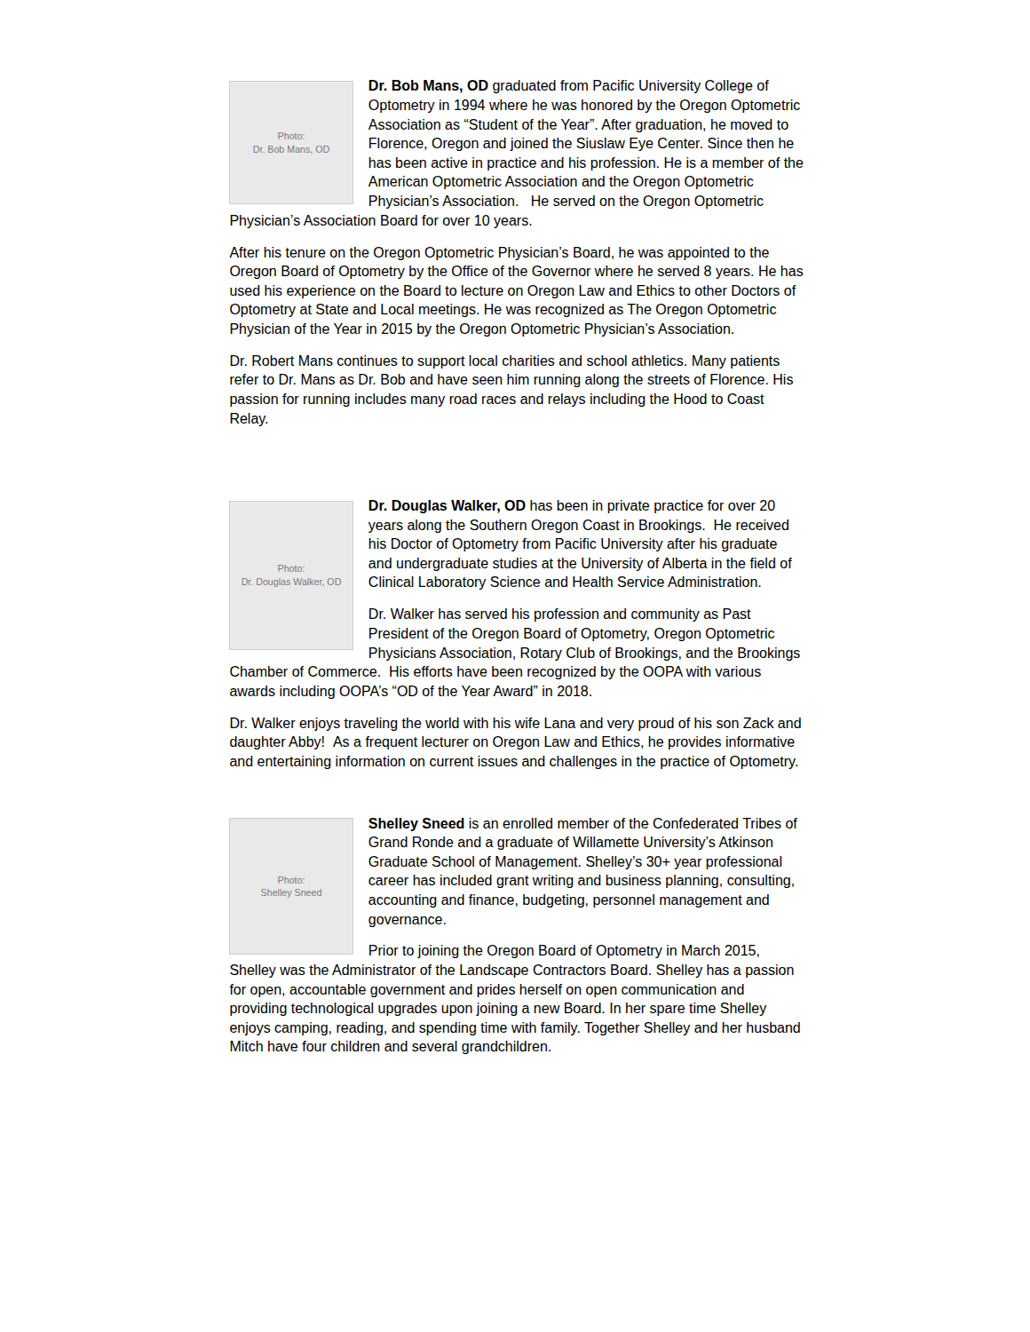Photo:
Dr. Bob Mans, OD
Dr. Bob Mans, OD graduated from Pacific University College of Optometry in 1994 where he was honored by the Oregon Optometric Association as “Student of the Year”. After graduation, he moved to Florence, Oregon and joined the Siuslaw Eye Center. Since then he has been active in practice and his profession. He is a member of the American Optometric Association and the Oregon Optometric Physician’s Association. He served on the Oregon Optometric Physician’s Association Board for over 10 years.
After his tenure on the Oregon Optometric Physician’s Board, he was appointed to the Oregon Board of Optometry by the Office of the Governor where he served 8 years. He has used his experience on the Board to lecture on Oregon Law and Ethics to other Doctors of Optometry at State and Local meetings. He was recognized as The Oregon Optometric Physician of the Year in 2015 by the Oregon Optometric Physician’s Association.
Dr. Robert Mans continues to support local charities and school athletics. Many patients refer to Dr. Mans as Dr. Bob and have seen him running along the streets of Florence. His passion for running includes many road races and relays including the Hood to Coast Relay.
Photo:
Dr. Douglas Walker, OD
Dr. Douglas Walker, OD has been in private practice for over 20 years along the Southern Oregon Coast in Brookings. He received his Doctor of Optometry from Pacific University after his graduate and undergraduate studies at the University of Alberta in the field of Clinical Laboratory Science and Health Service Administration.
Dr. Walker has served his profession and community as Past President of the Oregon Board of Optometry, Oregon Optometric Physicians Association, Rotary Club of Brookings, and the Brookings Chamber of Commerce. His efforts have been recognized by the OOPA with various awards including OOPA’s “OD of the Year Award” in 2018.
Dr. Walker enjoys traveling the world with his wife Lana and very proud of his son Zack and daughter Abby! As a frequent lecturer on Oregon Law and Ethics, he provides informative and entertaining information on current issues and challenges in the practice of Optometry.
Photo:
Shelley Sneed
Shelley Sneed is an enrolled member of the Confederated Tribes of Grand Ronde and a graduate of Willamette University’s Atkinson Graduate School of Management. Shelley’s 30+ year professional career has included grant writing and business planning, consulting, accounting and finance, budgeting, personnel management and governance.
Prior to joining the Oregon Board of Optometry in March 2015, Shelley was the Administrator of the Landscape Contractors Board. Shelley has a passion for open, accountable government and prides herself on open communication and providing technological upgrades upon joining a new Board. In her spare time Shelley enjoys camping, reading, and spending time with family. Together Shelley and her husband Mitch have four children and several grandchildren.